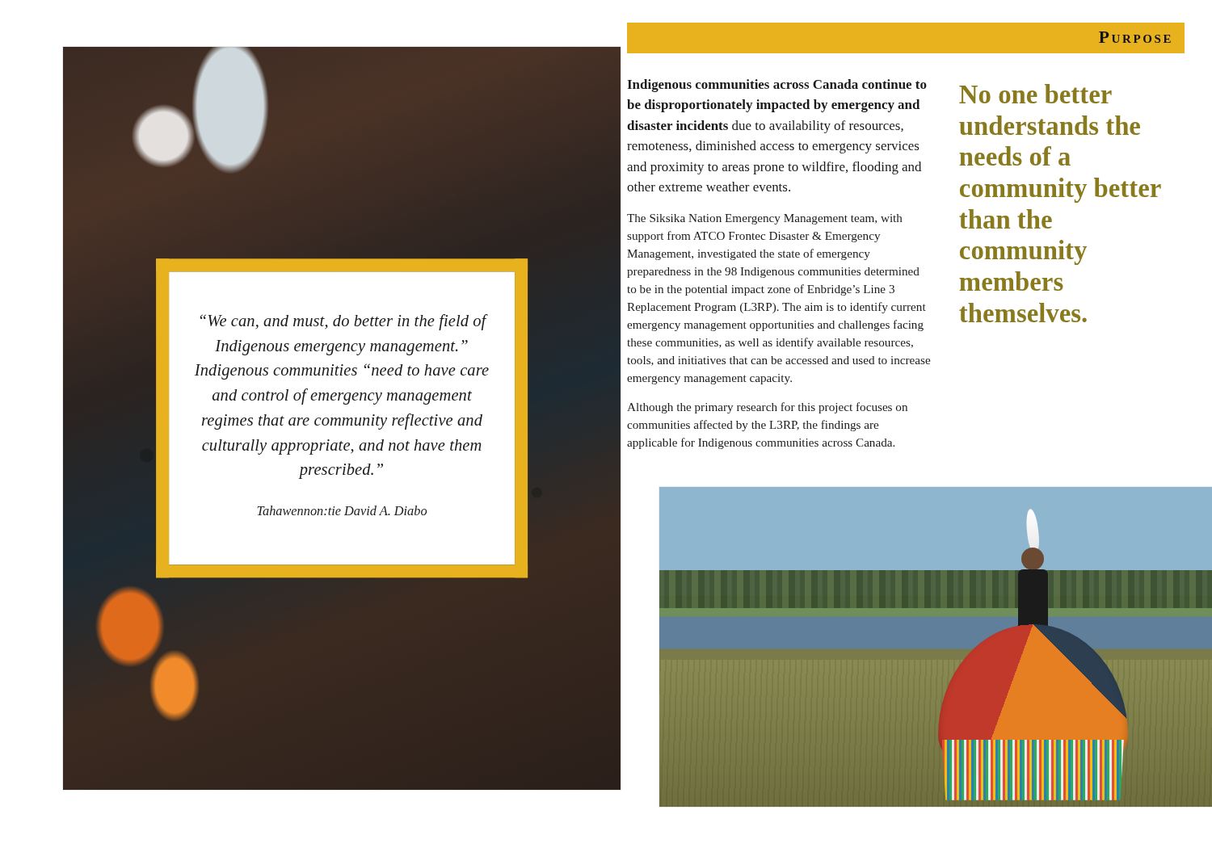“We can, and must, do better in the field of Indigenous emergency management.” Indigenous communities “need to have care and control of emergency management regimes that are community reflective and culturally appropriate, and not have them prescribed.”
Tahawennon:tie David A. Diabo
Purpose
Indigenous communities across Canada continue to be disproportionately impacted by emergency and disaster incidents due to availability of resources, remoteness, diminished access to emergency services and proximity to areas prone to wildfire, flooding and other extreme weather events.
The Siksika Nation Emergency Management team, with support from ATCO Frontec Disaster & Emergency Management, investigated the state of emergency preparedness in the 98 Indigenous communities determined to be in the potential impact zone of Enbridge’s Line 3 Replacement Program (L3RP). The aim is to identify current emergency management opportunities and challenges facing these communities, as well as identify available resources, tools, and initiatives that can be accessed and used to increase emergency management capacity.
Although the primary research for this project focuses on communities affected by the L3RP, the findings are applicable for Indigenous communities across Canada.
No one better understands the needs of a community better than the community members themselves.